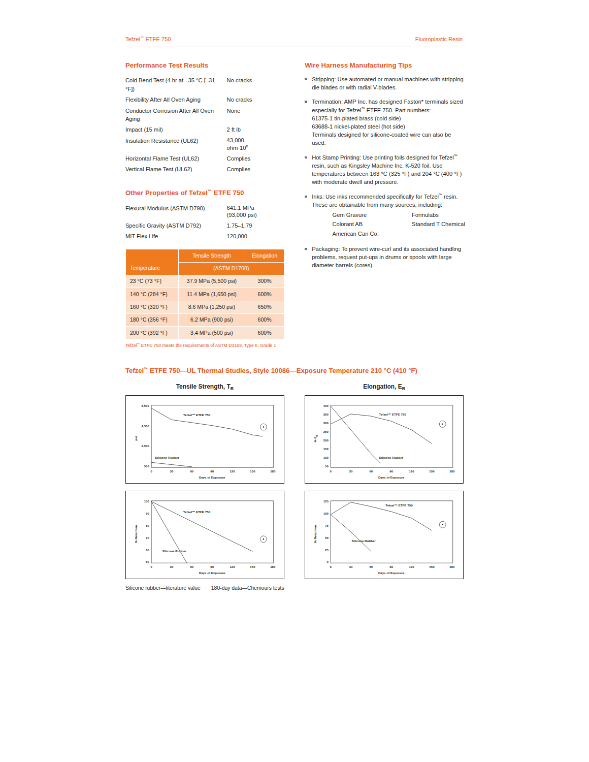Tefzel™ ETFE 750
Fluoroplastic Resin
Performance Test Results
Cold Bend Test (4 hr at –35 °C [–31 °F]) No cracks
Flexibility After All Oven Aging No cracks
Conductor Corrosion After All Oven Aging None
Impact (15 mil) 2 ft lb
Insulation Resistance (UL62) 43,000
ohm·106
Horizontal Flame Test (UL62) Complies
Vertical Flame Test (UL62) Complies
Other Properties of Tefzel™ ETFE 750
Flexural Modulus (ASTM D790) 641.1 MPa
(93,000 psi)
Specific Gravity (ASTM D792) 1.75–1.79
MIT Flex Life 120,000
| Temperature | Tensile Strength | Elongation |
| --- | --- | --- |
| (ASTM D1708) |
| 23 °C (73 °F) | 37.9 MPa (5,500 psi) | 300% |
| 140 °C (284 °F) | 11.4 MPa (1,650 psi) | 600% |
| 160 °C (320 °F) | 8.6 MPa (1,250 psi) | 650% |
| 180 °C (356 °F) | 6.2 MPa (900 psi) | 600% |
| 200 °C (392 °F) | 3.4 MPa (500 psi) | 600% |
Tefzel™ ETFE 750 meets the requirements of ASTM D3159, Type II, Grade 1
Wire Harness Manufacturing Tips
Stripping: Use automated or manual machines with stripping die blades or with radial V-blades.
Termination: AMP Inc. has designed Faston* terminals sized especially for Tefzel™ ETFE 750. Part numbers: 61375-1 tin-plated brass (cold side) 63688-1 nickel-plated steel (hot side) Terminals designed for silicone-coated wire can also be used.
Hot Stamp Printing: Use printing foils designed for Tefzel™ resin, such as Kingsley Machine Inc. K-520 foil. Use temperatures between 163 °C (325 °F) and 204 °C (400 °F) with moderate dwell and pressure.
Inks: Use inks recommended specifically for Tefzel™ resin. These are obtainable from many sources, including:
Gem Gravure
Colorant AB
American Can Co.
Formulabs
Standard T Chemical
Packaging: To prevent wire-curl and its associated handling problems, request put-ups in drums or spools with large diameter barrels (cores).
Tefzel™ ETFE 750—UL Thermal Studies, Style 10086—Exposure Temperature 210 °C (410 °F)
Tensile Strength, TB
6,500 4,500 2,500 500 psi 0 30 60 90 120 150 180 Days of Exposure Tefzel™ ETFE 750 Silicone Rubber
100 90 80 70 60 50 % Retention 0 30 60 90 120 150 180 Days of Exposure Tefzel™ ETFE 750 Silicone Rubber
Silicone rubber—literature value 180-day data—Chemours tests
Elongation, EB
400 350 300 250 200 150 100 50 % EB 0 30 60 90 120 150 180 Days of Exposure Tefzel™ ETFE 750 Silicone Rubber
125 100 75 50 25 0 % Retention 0 30 60 90 120 150 180 Days of Exposure Tefzel™ ETFE 750 Silicone Rubber